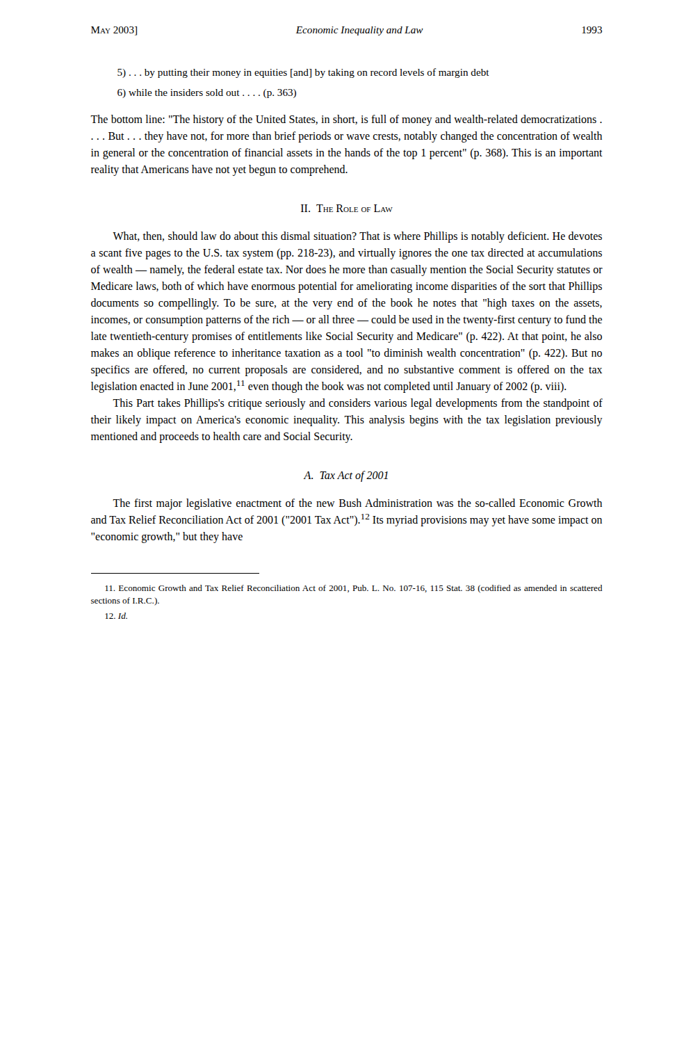May 2003] Economic Inequality and Law 1993
5) . . . by putting their money in equities [and] by taking on record levels of margin debt
6) while the insiders sold out . . . . (p. 363)
The bottom line: "The history of the United States, in short, is full of money and wealth-related democratizations . . . . But . . . they have not, for more than brief periods or wave crests, notably changed the concentration of wealth in general or the concentration of financial assets in the hands of the top 1 percent" (p. 368). This is an important reality that Americans have not yet begun to comprehend.
II. The Role of Law
What, then, should law do about this dismal situation? That is where Phillips is notably deficient. He devotes a scant five pages to the U.S. tax system (pp. 218-23), and virtually ignores the one tax directed at accumulations of wealth — namely, the federal estate tax. Nor does he more than casually mention the Social Security statutes or Medicare laws, both of which have enormous potential for ameliorating income disparities of the sort that Phillips documents so compellingly. To be sure, at the very end of the book he notes that "high taxes on the assets, incomes, or consumption patterns of the rich — or all three — could be used in the twenty-first century to fund the late twentieth-century promises of entitlements like Social Security and Medicare" (p. 422). At that point, he also makes an oblique reference to inheritance taxation as a tool "to diminish wealth concentration" (p. 422). But no specifics are offered, no current proposals are considered, and no substantive comment is offered on the tax legislation enacted in June 2001,11 even though the book was not completed until January of 2002 (p. viii).
This Part takes Phillips's critique seriously and considers various legal developments from the standpoint of their likely impact on America's economic inequality. This analysis begins with the tax legislation previously mentioned and proceeds to health care and Social Security.
A. Tax Act of 2001
The first major legislative enactment of the new Bush Administration was the so-called Economic Growth and Tax Relief Reconciliation Act of 2001 ("2001 Tax Act").12 Its myriad provisions may yet have some impact on "economic growth," but they have
11. Economic Growth and Tax Relief Reconciliation Act of 2001, Pub. L. No. 107-16, 115 Stat. 38 (codified as amended in scattered sections of I.R.C.).
12. Id.